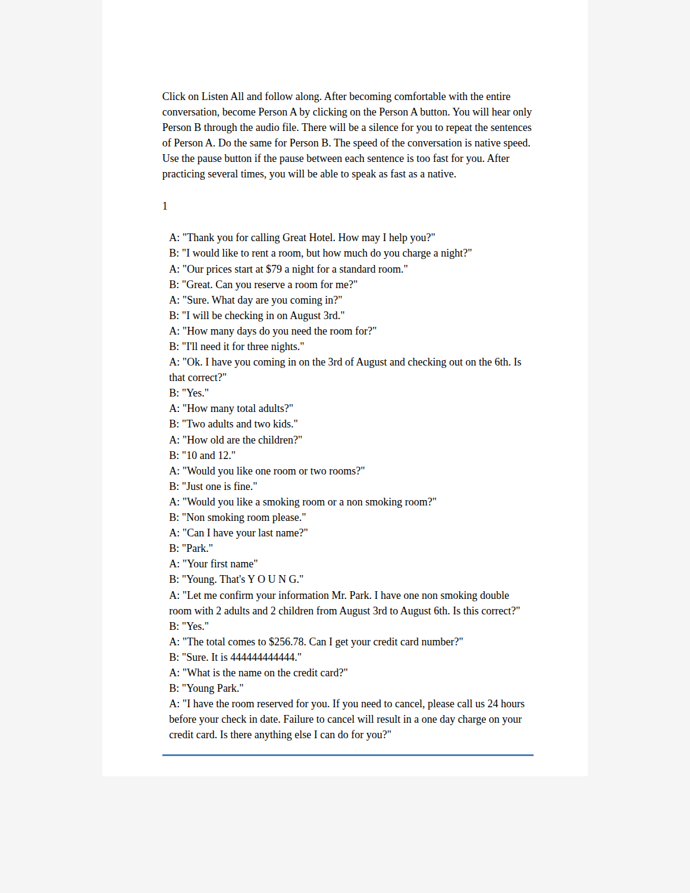Click on Listen All and follow along. After becoming comfortable with the entire conversation, become Person A by clicking on the Person A button. You will hear only Person B through the audio file. There will be a silence for you to repeat the sentences of Person A. Do the same for Person B. The speed of the conversation is native speed. Use the pause button if the pause between each sentence is too fast for you. After practicing several times, you will be able to speak as fast as a native.
1
A: "Thank you for calling Great Hotel. How may I help you?"
B: "I would like to rent a room, but how much do you charge a night?"
A: "Our prices start at $79 a night for a standard room."
B: "Great. Can you reserve a room for me?"
A: "Sure. What day are you coming in?"
B: "I will be checking in on August 3rd."
A: "How many days do you need the room for?"
B: "I'll need it for three nights."
A: "Ok. I have you coming in on the 3rd of August and checking out on the 6th. Is that correct?"
B: "Yes."
A: "How many total adults?"
B: "Two adults and two kids."
A: "How old are the children?"
B: "10 and 12."
A: "Would you like one room or two rooms?"
B: "Just one is fine."
A: "Would you like a smoking room or a non smoking room?"
B: "Non smoking room please."
A: "Can I have your last name?"
B: "Park."
A: "Your first name"
B: "Young. That's Y O U N G."
A: "Let me confirm your information Mr. Park. I have one non smoking double room with 2 adults and 2 children from August 3rd to August 6th. Is this correct?"
B: "Yes."
A: "The total comes to $256.78. Can I get your credit card number?"
B: "Sure. It is 444444444444."
A: "What is the name on the credit card?"
B: "Young Park."
A: "I have the room reserved for you. If you need to cancel, please call us 24 hours before your check in date. Failure to cancel will result in a one day charge on your credit card. Is there anything else I can do for you?"